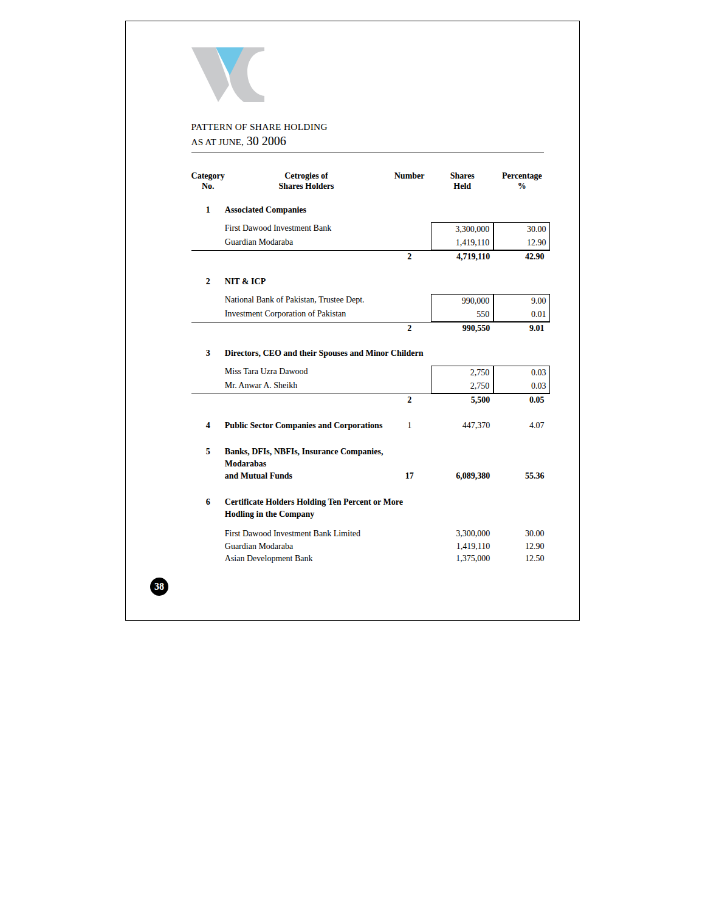PATTERN OF SHARE HOLDING
AS AT JUNE, 30 2006
| Category | Cetrogies of | Number | Shares | Percentage |
| No. | Shares Holders | | Held | % |
| 1 | Associated Companies | | | |
| | First Dawood Investment Bank | | 3,300,000 | 30.00 |
| | Guardian Modaraba | | 1,419,110 | 12.90 |
| | | 2 | 4,719,110 | 42.90 |
| 2 | NIT & ICP | | | |
| | National Bank of Pakistan, Trustee Dept. | | 990,000 | 9.00 |
| | Investment Corporation of Pakistan | | 550 | 0.01 |
| | | 2 | 990,550 | 9.01 |
| 3 | Directors, CEO and their Spouses and Minor Childern |
| | Miss Tara Uzra Dawood | | 2,750 | 0.03 |
| | Mr. Anwar A. Sheikh | | 2,750 | 0.03 |
| | | 2 | 5,500 | 0.05 |
| 4 | Public Sector Companies and Corporations | 1 | 447,370 | 4.07 |
| 5 | Banks, DFIs, NBFIs, Insurance Companies, Modarabas | | | |
| | and Mutual Funds | 17 | 6,089,380 | 55.36 |
| 6 | Certificate Holders Holding Ten Percent or More |
| | Hodling in the Company |
| | First Dawood Investment Bank Limited | | 3,300,000 | 30.00 |
| | Guardian Modaraba | | 1,419,110 | 12.90 |
| | Asian Development Bank | | 1,375,000 | 12.50 |
38